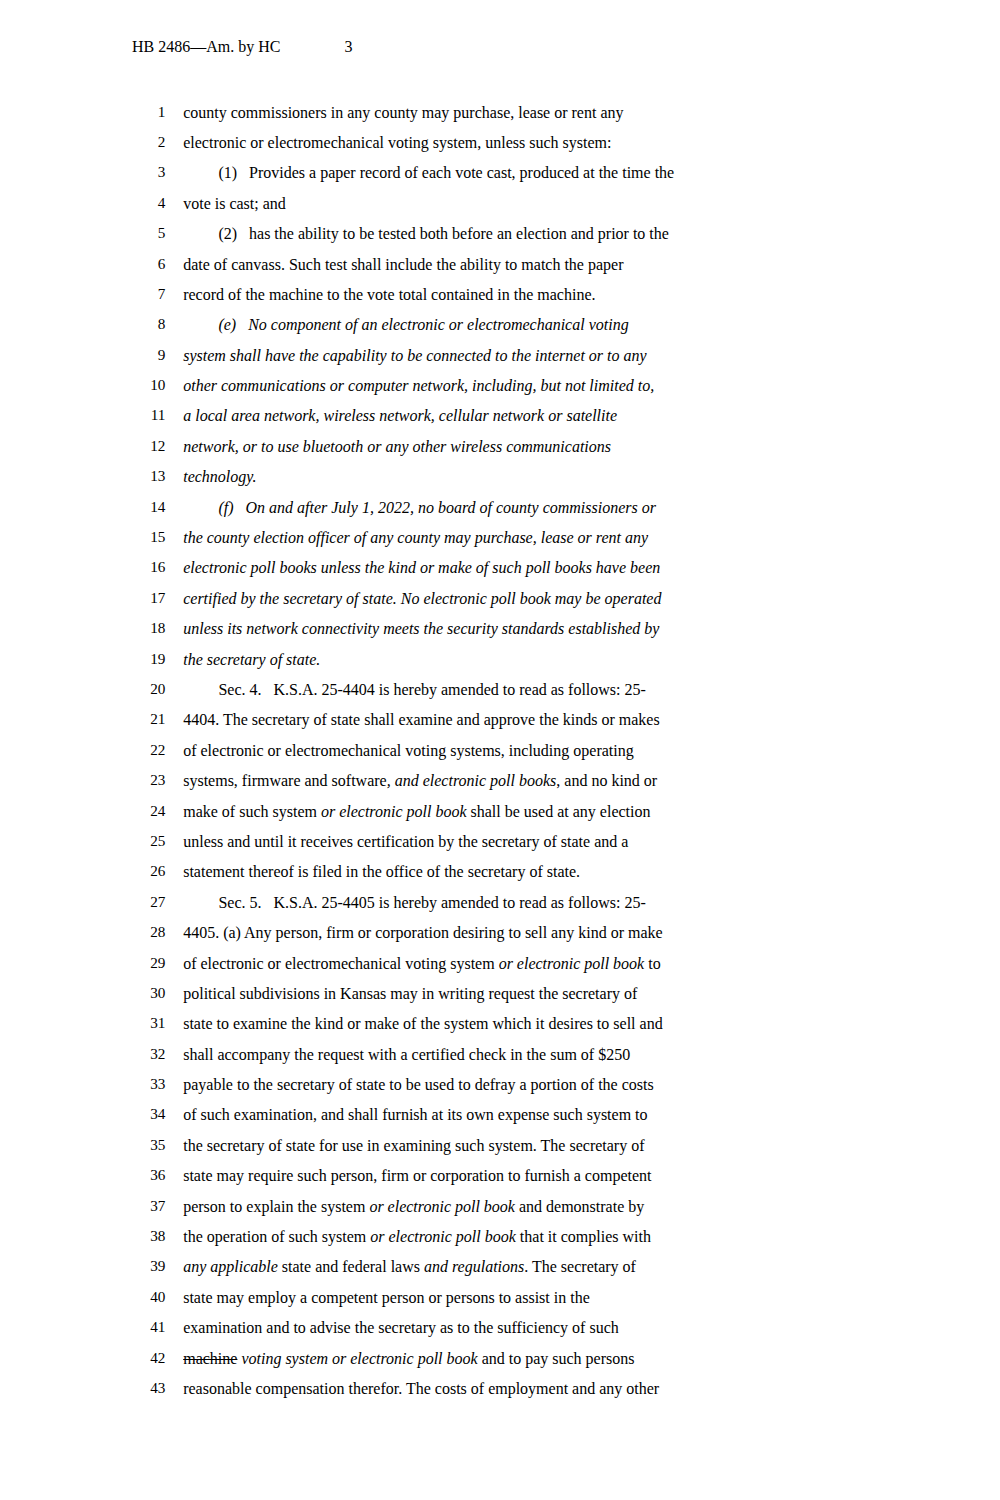HB 2486—Am. by HC 3
county commissioners in any county may purchase, lease or rent any
electronic or electromechanical voting system, unless such system:
(1) Provides a paper record of each vote cast, produced at the time the
vote is cast; and
(2) has the ability to be tested both before an election and prior to the
date of canvass. Such test shall include the ability to match the paper
record of the machine to the vote total contained in the machine.
(e) No component of an electronic or electromechanical voting
system shall have the capability to be connected to the internet or to any
other communications or computer network, including, but not limited to,
a local area network, wireless network, cellular network or satellite
network, or to use bluetooth or any other wireless communications
technology.
(f) On and after July 1, 2022, no board of county commissioners or
the county election officer of any county may purchase, lease or rent any
electronic poll books unless the kind or make of such poll books have been
certified by the secretary of state. No electronic poll book may be operated
unless its network connectivity meets the security standards established by
the secretary of state.
Sec. 4. K.S.A. 25-4404 is hereby amended to read as follows: 25-
4404. The secretary of state shall examine and approve the kinds or makes
of electronic or electromechanical voting systems, including operating
systems, firmware and software, and electronic poll books, and no kind or
make of such system or electronic poll book shall be used at any election
unless and until it receives certification by the secretary of state and a
statement thereof is filed in the office of the secretary of state.
Sec. 5. K.S.A. 25-4405 is hereby amended to read as follows: 25-
4405. (a) Any person, firm or corporation desiring to sell any kind or make
of electronic or electromechanical voting system or electronic poll book to
political subdivisions in Kansas may in writing request the secretary of
state to examine the kind or make of the system which it desires to sell and
shall accompany the request with a certified check in the sum of $250
payable to the secretary of state to be used to defray a portion of the costs
of such examination, and shall furnish at its own expense such system to
the secretary of state for use in examining such system. The secretary of
state may require such person, firm or corporation to furnish a competent
person to explain the system or electronic poll book and demonstrate by
the operation of such system or electronic poll book that it complies with
any applicable state and federal laws and regulations. The secretary of
state may employ a competent person or persons to assist in the
examination and to advise the secretary as to the sufficiency of such
machine voting system or electronic poll book and to pay such persons
reasonable compensation therefor. The costs of employment and any other